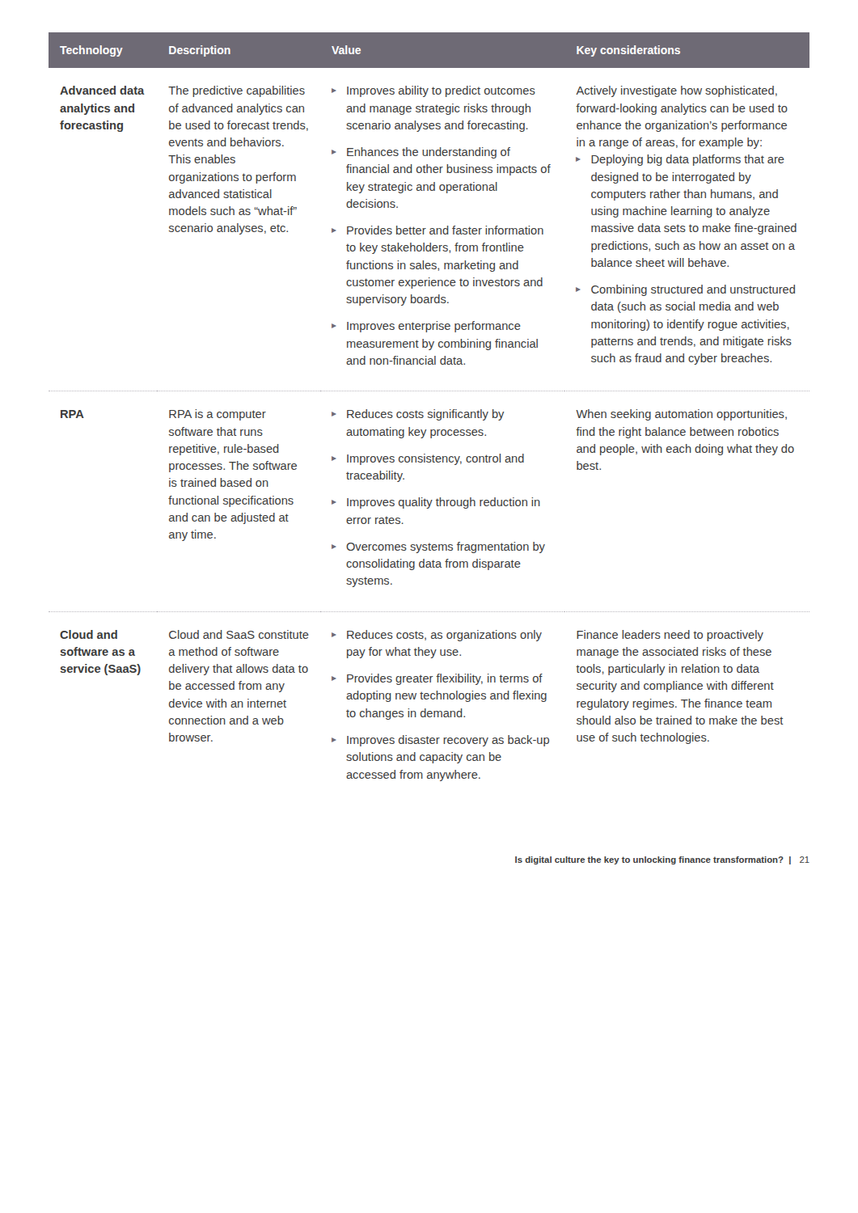| Technology | Description | Value | Key considerations |
| --- | --- | --- | --- |
| Advanced data analytics and forecasting | The predictive capabilities of advanced analytics can be used to forecast trends, events and behaviors. This enables organizations to perform advanced statistical models such as “what-if” scenario analyses, etc. | Improves ability to predict outcomes and manage strategic risks through scenario analyses and forecasting. Enhances the understanding of financial and other business impacts of key strategic and operational decisions. Provides better and faster information to key stakeholders, from frontline functions in sales, marketing and customer experience to investors and supervisory boards. Improves enterprise performance measurement by combining financial and non-financial data. | Actively investigate how sophisticated, forward-looking analytics can be used to enhance the organization’s performance in a range of areas, for example by: Deploying big data platforms that are designed to be interrogated by computers rather than humans, and using machine learning to analyze massive data sets to make fine-grained predictions, such as how an asset on a balance sheet will behave. Combining structured and unstructured data (such as social media and web monitoring) to identify rogue activities, patterns and trends, and mitigate risks such as fraud and cyber breaches. |
| RPA | RPA is a computer software that runs repetitive, rule-based processes. The software is trained based on functional specifications and can be adjusted at any time. | Reduces costs significantly by automating key processes. Improves consistency, control and traceability. Improves quality through reduction in error rates. Overcomes systems fragmentation by consolidating data from disparate systems. | When seeking automation opportunities, find the right balance between robotics and people, with each doing what they do best. |
| Cloud and software as a service (SaaS) | Cloud and SaaS constitute a method of software delivery that allows data to be accessed from any device with an internet connection and a web browser. | Reduces costs, as organizations only pay for what they use. Provides greater flexibility, in terms of adopting new technologies and flexing to changes in demand. Improves disaster recovery as back-up solutions and capacity can be accessed from anywhere. | Finance leaders need to proactively manage the associated risks of these tools, particularly in relation to data security and compliance with different regulatory regimes. The finance team should also be trained to make the best use of such technologies. |
Is digital culture the key to unlocking finance transformation? |21